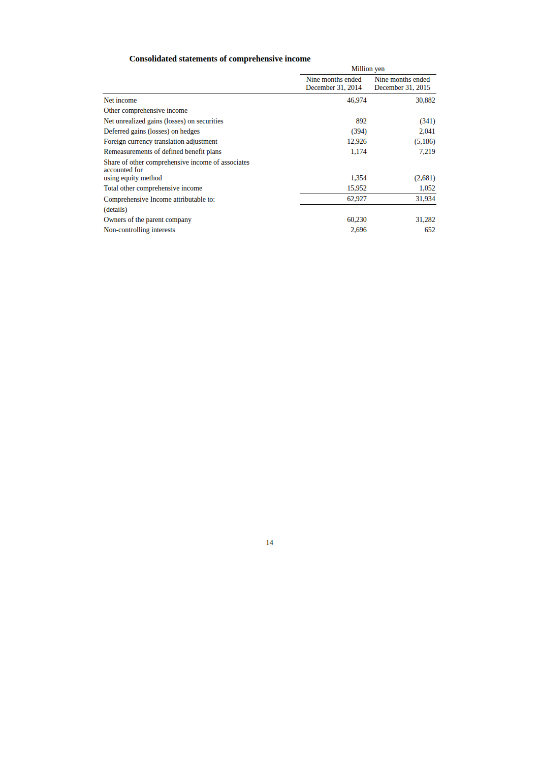Consolidated statements of comprehensive income
| | | Million yen |
| | | Nine months ended December 31, 2014 | Nine months ended December 31, 2015 |
| Net income | | 46,974 | 30,882 |
| Other comprehensive income | | | |
| Net unrealized gains (losses) on securities | | 892 | (341) |
| Deferred gains (losses) on hedges | | (394) | 2,041 |
| Foreign currency translation adjustment | | 12,926 | (5,186) |
| Remeasurements of defined benefit plans | | 1,174 | 7,219 |
| Share of other comprehensive income of associates accounted for using equity method | | 1,354 | (2,681) |
| Total other comprehensive income | | 15,952 | 1,052 |
| Comprehensive Income attributable to: | | 62,927 | 31,934 |
| (details) | | | |
| Owners of the parent company | | 60,230 | 31,282 |
| Non-controlling interests | | 2,696 | 652 |
14